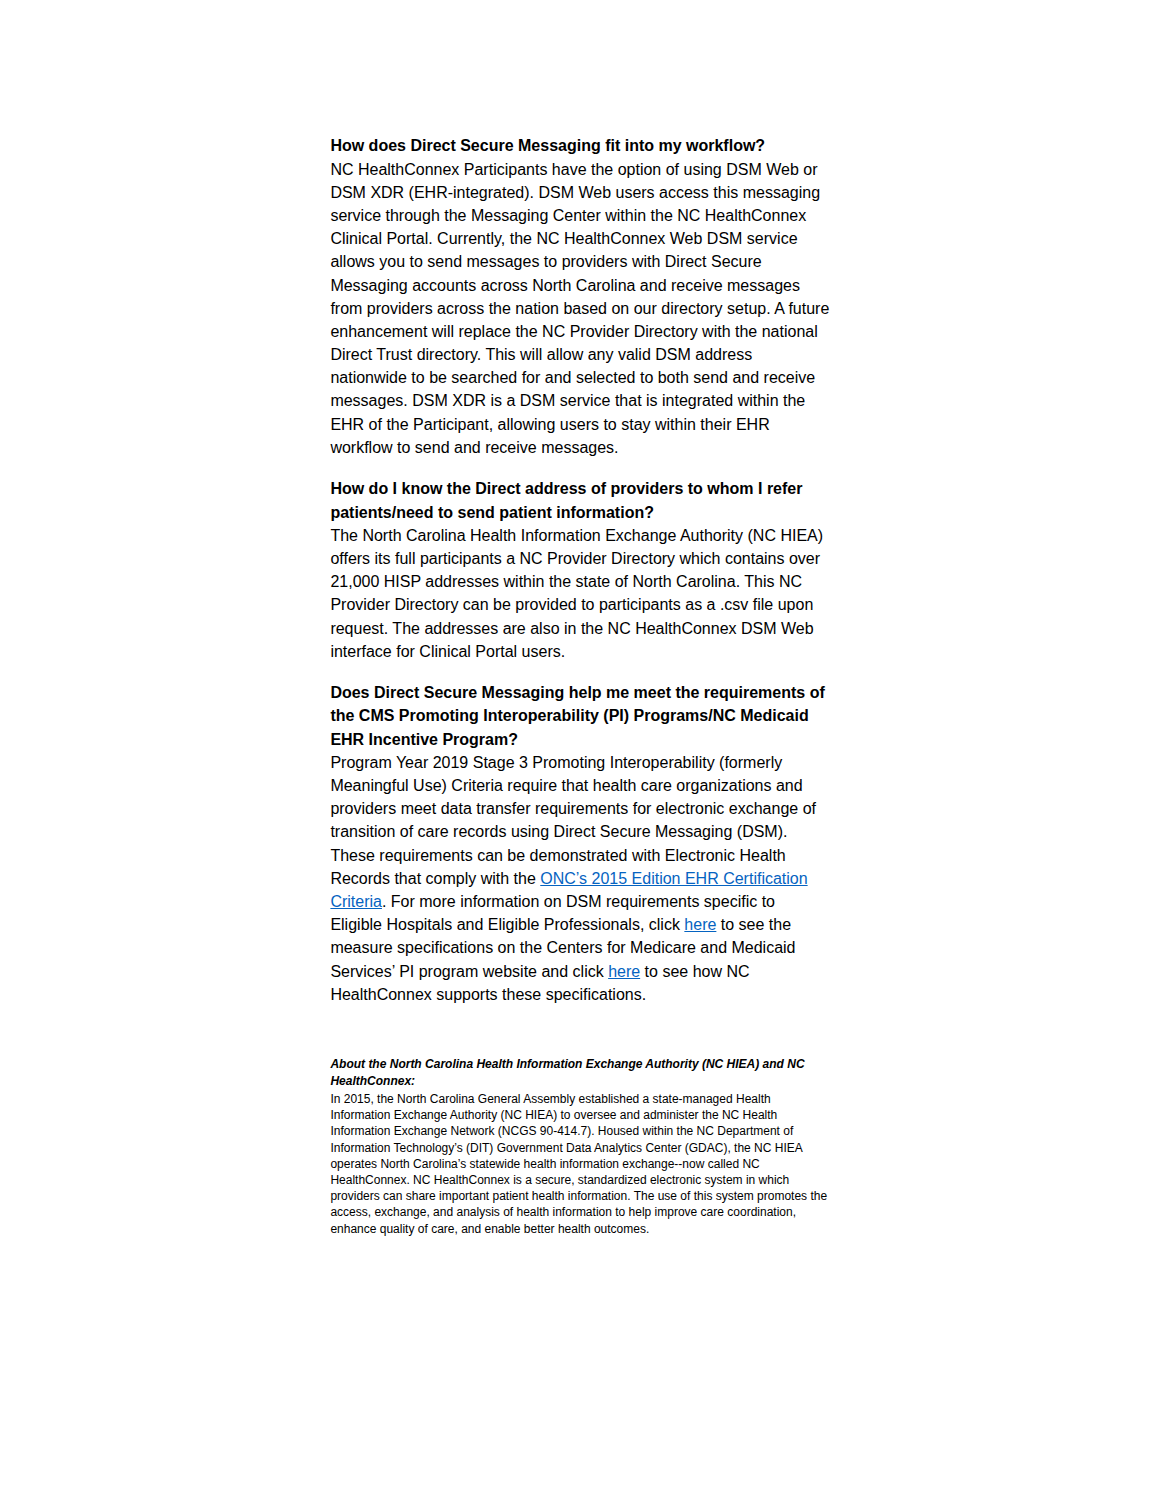How does Direct Secure Messaging fit into my workflow?
NC HealthConnex Participants have the option of using DSM Web or DSM XDR (EHR-integrated). DSM Web users access this messaging service through the Messaging Center within the NC HealthConnex Clinical Portal. Currently, the NC HealthConnex Web DSM service allows you to send messages to providers with Direct Secure Messaging accounts across North Carolina and receive messages from providers across the nation based on our directory setup. A future enhancement will replace the NC Provider Directory with the national Direct Trust directory. This will allow any valid DSM address nationwide to be searched for and selected to both send and receive messages. DSM XDR is a DSM service that is integrated within the EHR of the Participant, allowing users to stay within their EHR workflow to send and receive messages.
How do I know the Direct address of providers to whom I refer patients/need to send patient information?
The North Carolina Health Information Exchange Authority (NC HIEA) offers its full participants a NC Provider Directory which contains over 21,000 HISP addresses within the state of North Carolina. This NC Provider Directory can be provided to participants as a .csv file upon request. The addresses are also in the NC HealthConnex DSM Web interface for Clinical Portal users.
Does Direct Secure Messaging help me meet the requirements of the CMS Promoting Interoperability (PI) Programs/NC Medicaid EHR Incentive Program?
Program Year 2019 Stage 3 Promoting Interoperability (formerly Meaningful Use) Criteria require that health care organizations and providers meet data transfer requirements for electronic exchange of transition of care records using Direct Secure Messaging (DSM). These requirements can be demonstrated with Electronic Health Records that comply with the ONC’s 2015 Edition EHR Certification Criteria. For more information on DSM requirements specific to Eligible Hospitals and Eligible Professionals, click here to see the measure specifications on the Centers for Medicare and Medicaid Services’ PI program website and click here to see how NC HealthConnex supports these specifications.
About the North Carolina Health Information Exchange Authority (NC HIEA) and NC HealthConnex:
In 2015, the North Carolina General Assembly established a state-managed Health Information Exchange Authority (NC HIEA) to oversee and administer the NC Health Information Exchange Network (NCGS 90-414.7). Housed within the NC Department of Information Technology’s (DIT) Government Data Analytics Center (GDAC), the NC HIEA operates North Carolina’s statewide health information exchange--now called NC HealthConnex. NC HealthConnex is a secure, standardized electronic system in which providers can share important patient health information. The use of this system promotes the access, exchange, and analysis of health information to help improve care coordination, enhance quality of care, and enable better health outcomes.